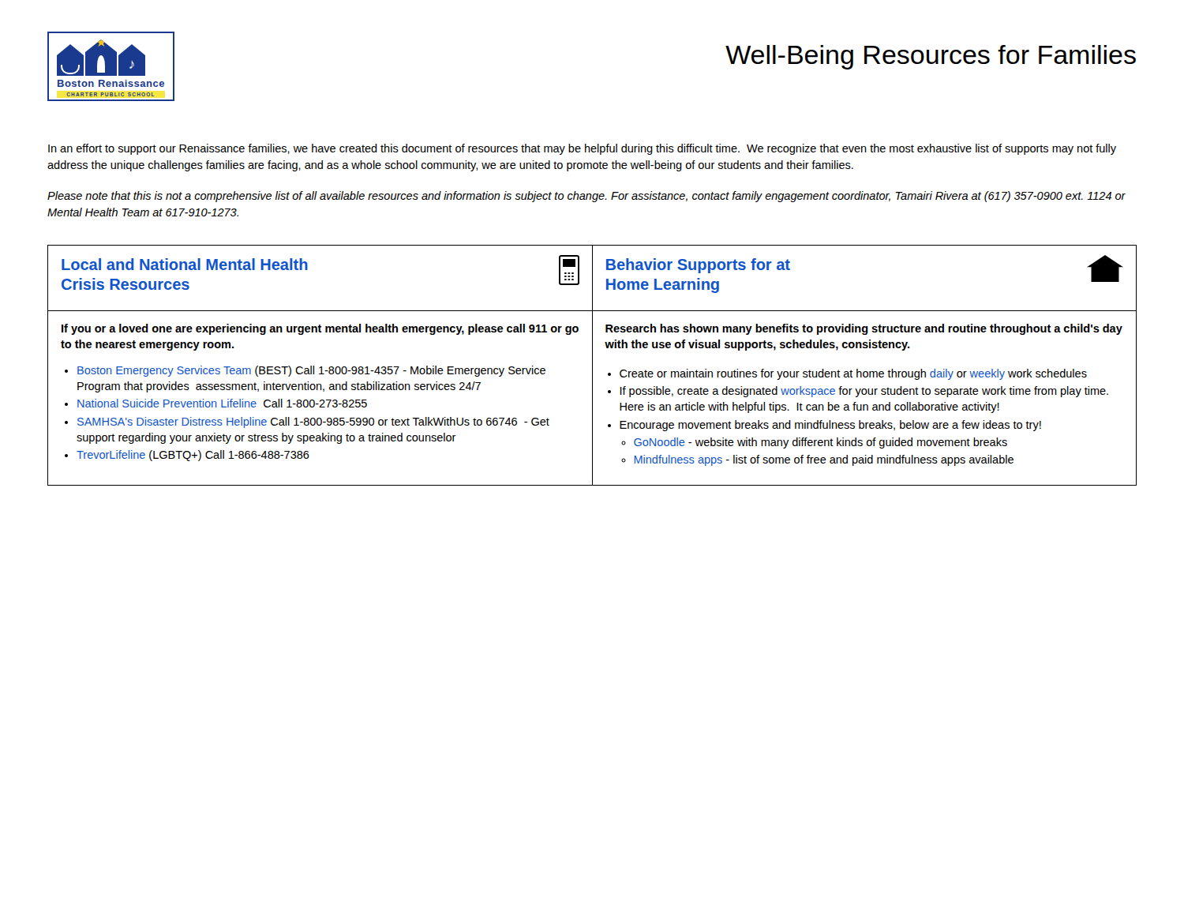★
♪
Boston Renaissance
CHARTER PUBLIC SCHOOL
Well-Being Resources for Families
In an effort to support our Renaissance families, we have created this document of resources that may be helpful during this difficult time. We recognize that even the most exhaustive list of supports may not fully address the unique challenges families are facing, and as a whole school community, we are united to promote the well-being of our students and their families.
Please note that this is not a comprehensive list of all available resources and information is subject to change. For assistance, contact family engagement coordinator, Tamairi Rivera at (617) 357-0900 ext. 1124 or Mental Health Team at 617-910-1273.
| Local and National Mental Health Crisis Resources | Behavior Supports for at Home Learning |
| If you or a loved one are experiencing an urgent mental health emergency, please call 911 or go to the nearest emergency room. Boston Emergency Services Team (BEST) Call 1-800-981-4357 - Mobile Emergency Service Program that provides assessment, intervention, and stabilization services 24/7 National Suicide Prevention Lifeline Call 1-800-273-8255 SAMHSA's Disaster Distress Helpline Call 1-800-985-5990 or text TalkWithUs to 66746 - Get support regarding your anxiety or stress by speaking to a trained counselor TrevorLifeline (LGBTQ+) Call 1-866-488-7386 | Research has shown many benefits to providing structure and routine throughout a child's day with the use of visual supports, schedules, consistency. Create or maintain routines for your student at home through daily or weekly work schedules If possible, create a designated workspace for your student to separate work time from play time. Here is an article with helpful tips. It can be a fun and collaborative activity! Encourage movement breaks and mindfulness breaks, below are a few ideas to try! GoNoodle - website with many different kinds of guided movement breaks Mindfulness apps - list of some of free and paid mindfulness apps available |